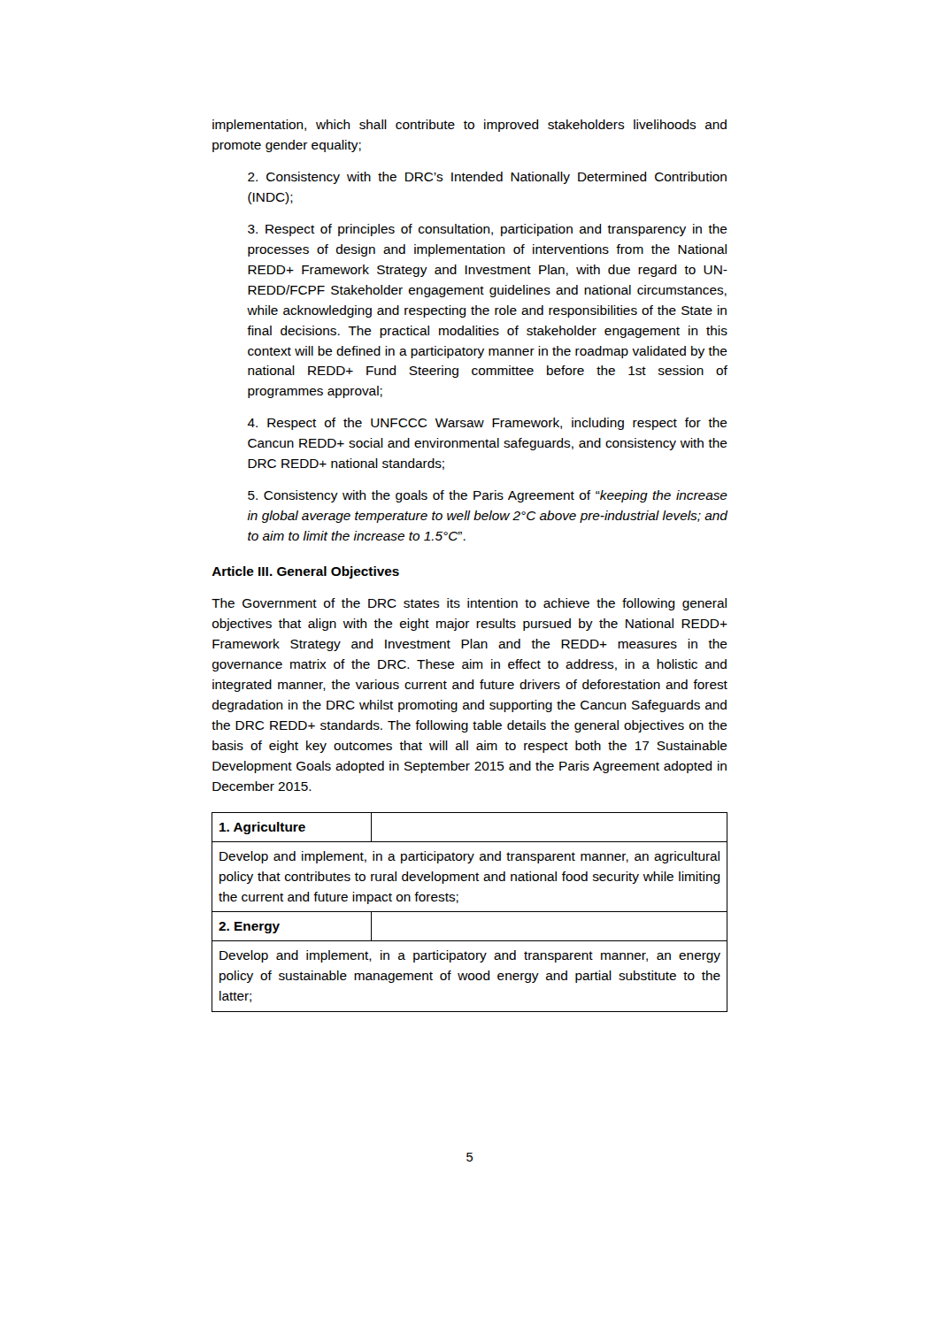implementation, which shall contribute to improved stakeholders livelihoods and promote gender equality;
2. Consistency with the DRC’s Intended Nationally Determined Contribution (INDC);
3. Respect of principles of consultation, participation and transparency in the processes of design and implementation of interventions from the National REDD+ Framework Strategy and Investment Plan, with due regard to UN-REDD/FCPF Stakeholder engagement guidelines and national circumstances, while acknowledging and respecting the role and responsibilities of the State in final decisions. The practical modalities of stakeholder engagement in this context will be defined in a participatory manner in the roadmap validated by the national REDD+ Fund Steering committee before the 1st session of programmes approval;
4. Respect of the UNFCCC Warsaw Framework, including respect for the Cancun REDD+ social and environmental safeguards, and consistency with the DRC REDD+ national standards;
5. Consistency with the goals of the Paris Agreement of “keeping the increase in global average temperature to well below 2°C above pre-industrial levels; and to aim to limit the increase to 1.5°C”.
Article III. General Objectives
The Government of the DRC states its intention to achieve the following general objectives that align with the eight major results pursued by the National REDD+ Framework Strategy and Investment Plan and the REDD+ measures in the governance matrix of the DRC. These aim in effect to address, in a holistic and integrated manner, the various current and future drivers of deforestation and forest degradation in the DRC whilst promoting and supporting the Cancun Safeguards and the DRC REDD+ standards. The following table details the general objectives on the basis of eight key outcomes that will all aim to respect both the 17 Sustainable Development Goals adopted in September 2015 and the Paris Agreement adopted in December 2015.
| 1. Agriculture | |
| Develop and implement, in a participatory and transparent manner, an agricultural policy that contributes to rural development and national food security while limiting the current and future impact on forests; |
| 2. Energy | |
| Develop and implement, in a participatory and transparent manner, an energy policy of sustainable management of wood energy and partial substitute to the latter; |
5